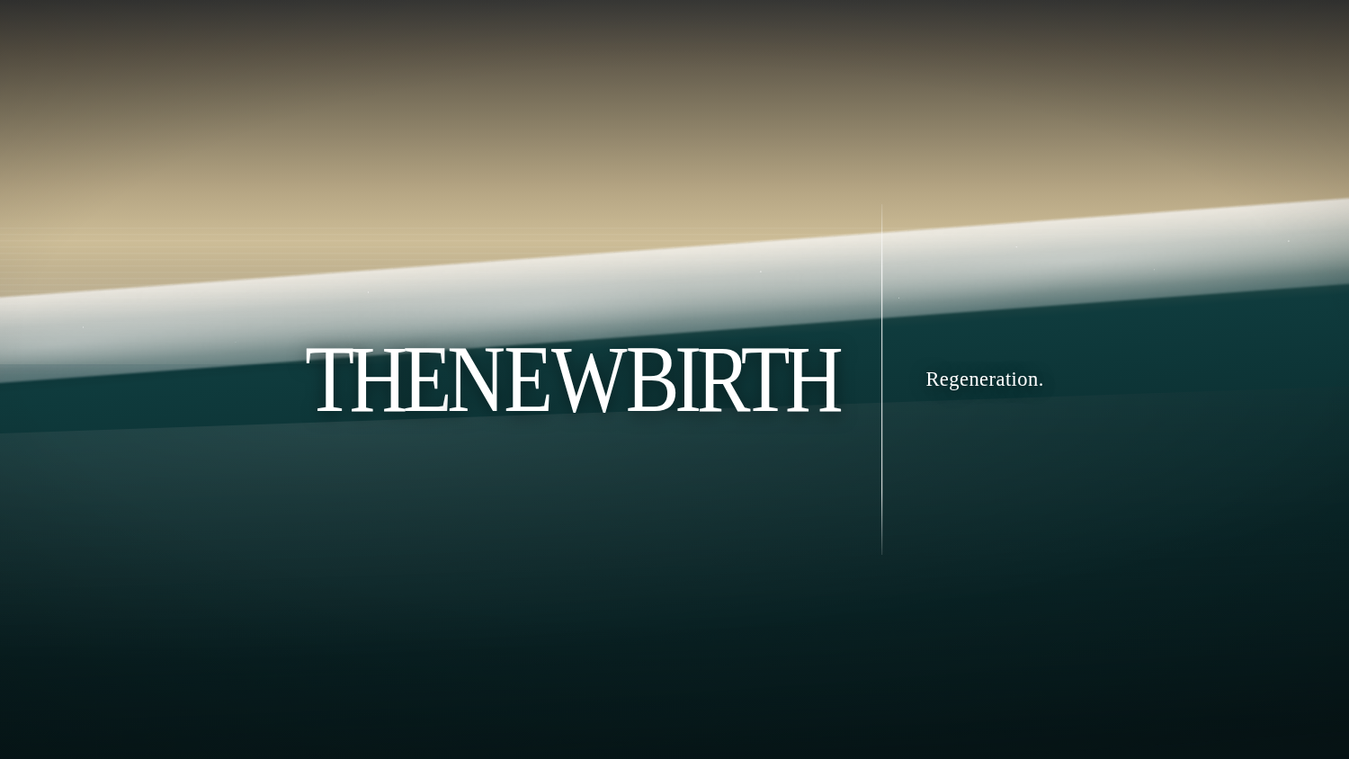The NewBirth
Regeneration.